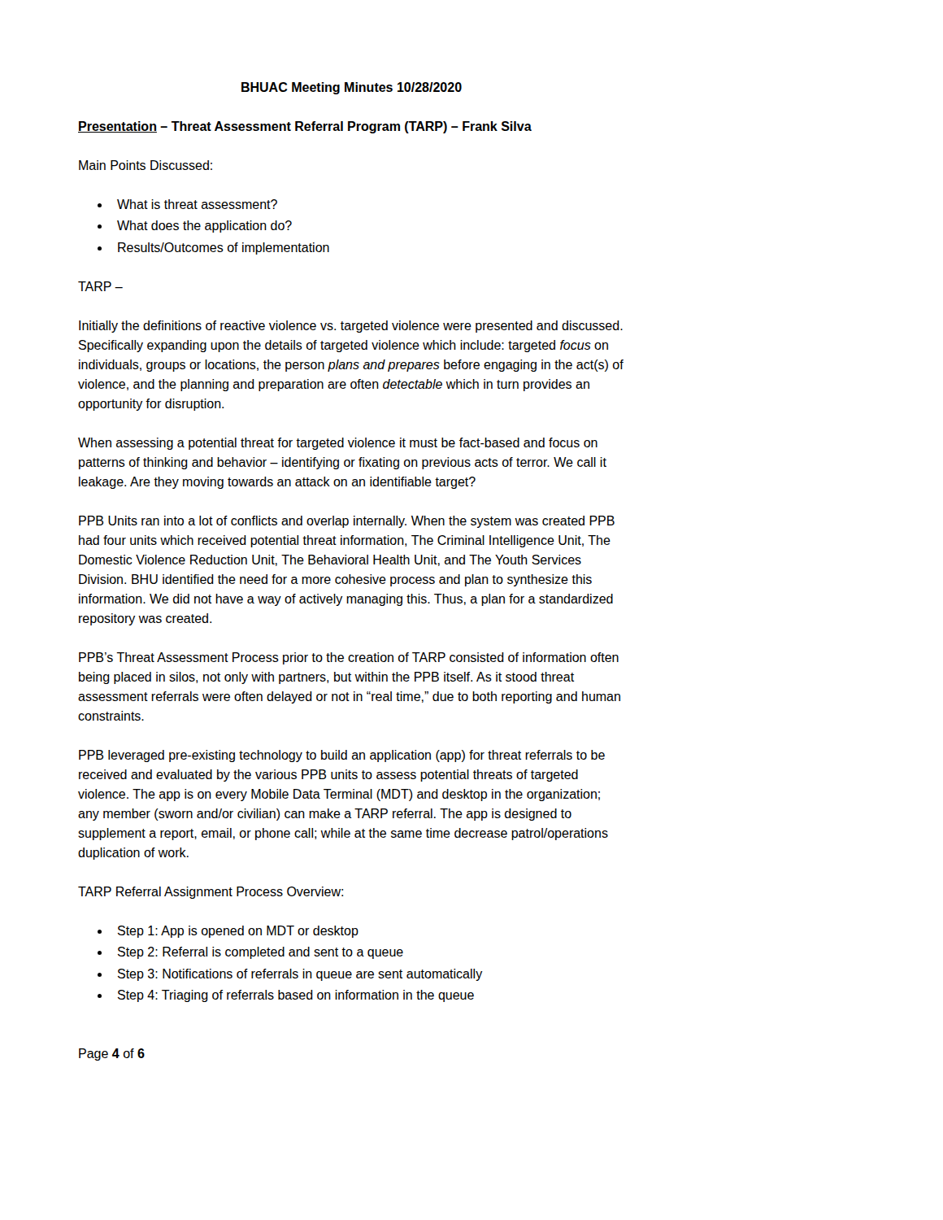BHUAC Meeting Minutes 10/28/2020
Presentation – Threat Assessment Referral Program (TARP) – Frank Silva
Main Points Discussed:
What is threat assessment?
What does the application do?
Results/Outcomes of implementation
TARP –
Initially the definitions of reactive violence vs. targeted violence were presented and discussed. Specifically expanding upon the details of targeted violence which include: targeted focus on individuals, groups or locations, the person plans and prepares before engaging in the act(s) of violence, and the planning and preparation are often detectable which in turn provides an opportunity for disruption.
When assessing a potential threat for targeted violence it must be fact-based and focus on patterns of thinking and behavior – identifying or fixating on previous acts of terror. We call it leakage. Are they moving towards an attack on an identifiable target?
PPB Units ran into a lot of conflicts and overlap internally. When the system was created PPB had four units which received potential threat information, The Criminal Intelligence Unit, The Domestic Violence Reduction Unit, The Behavioral Health Unit, and The Youth Services Division. BHU identified the need for a more cohesive process and plan to synthesize this information. We did not have a way of actively managing this. Thus, a plan for a standardized repository was created.
PPB’s Threat Assessment Process prior to the creation of TARP consisted of information often being placed in silos, not only with partners, but within the PPB itself. As it stood threat assessment referrals were often delayed or not in “real time,” due to both reporting and human constraints.
PPB leveraged pre-existing technology to build an application (app) for threat referrals to be received and evaluated by the various PPB units to assess potential threats of targeted violence. The app is on every Mobile Data Terminal (MDT) and desktop in the organization; any member (sworn and/or civilian) can make a TARP referral. The app is designed to supplement a report, email, or phone call; while at the same time decrease patrol/operations duplication of work.
TARP Referral Assignment Process Overview:
Step 1: App is opened on MDT or desktop
Step 2: Referral is completed and sent to a queue
Step 3: Notifications of referrals in queue are sent automatically
Step 4: Triaging of referrals based on information in the queue
Page 4 of 6